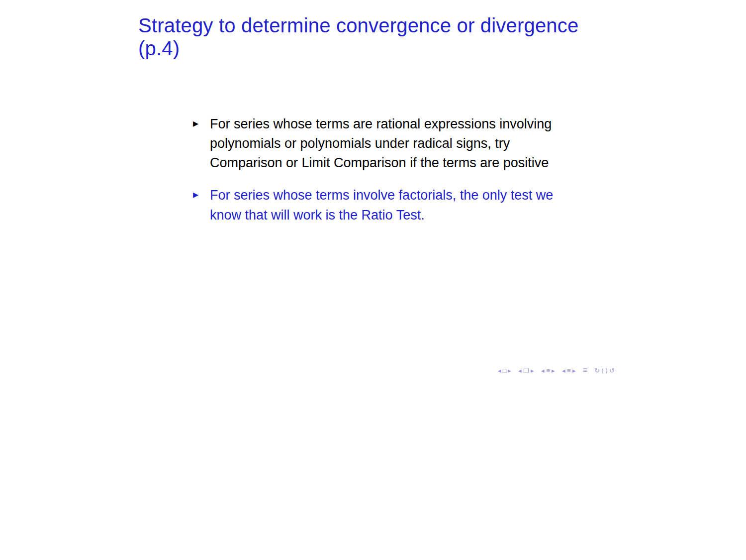Strategy to determine convergence or divergence (p.4)
For series whose terms are rational expressions involving polynomials or polynomials under radical signs, try Comparison or Limit Comparison if the terms are positive
For series whose terms involve factorials, the only test we know that will work is the Ratio Test.
◂□▸ ◂❐▸ ◂≡▸ ◂≡▸ ≡ ↻⟨⟩↺